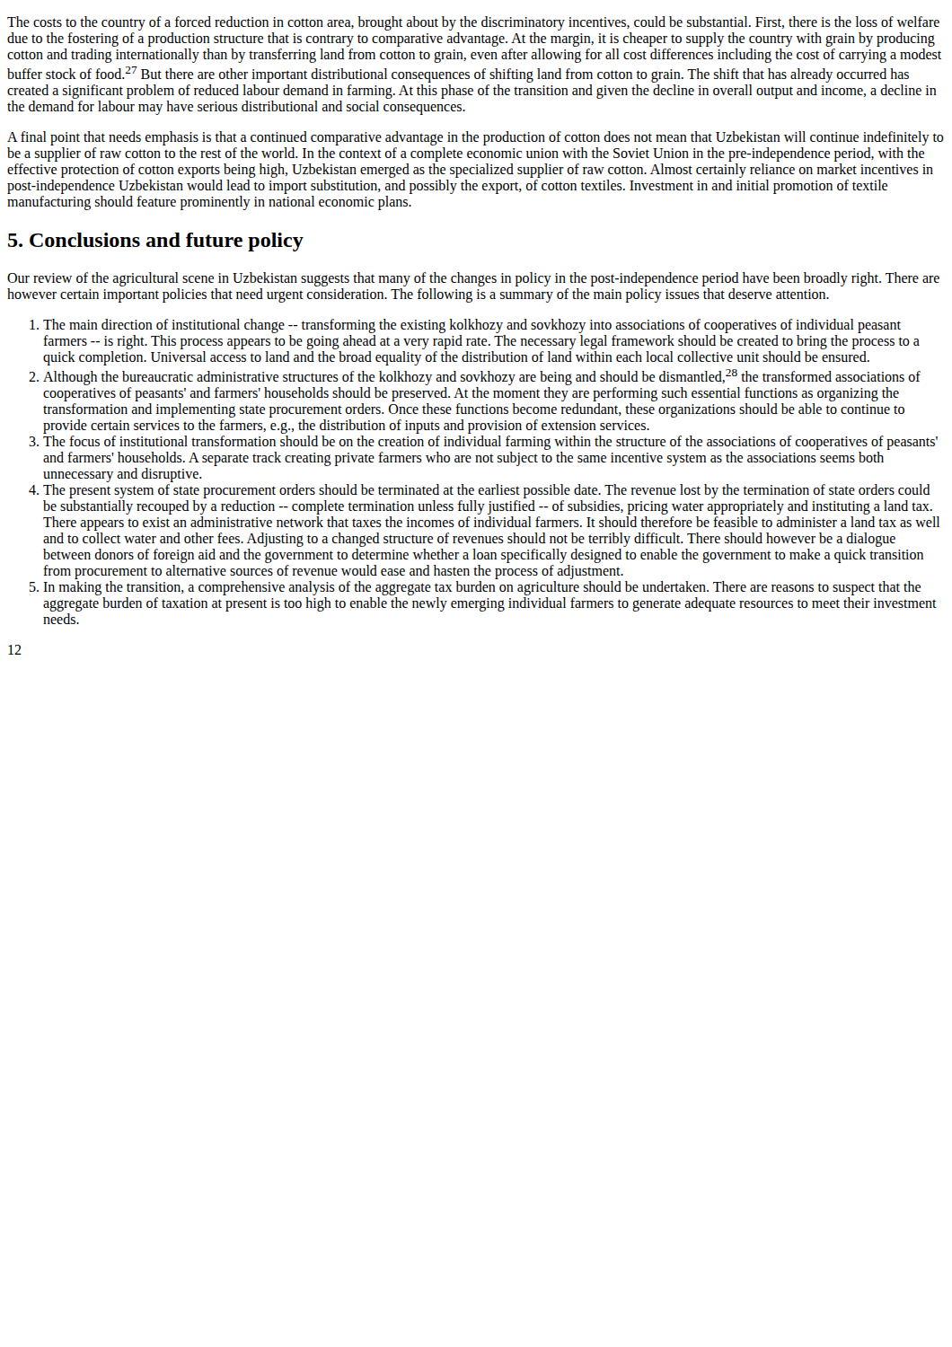The costs to the country of a forced reduction in cotton area, brought about by the discriminatory incentives, could be substantial. First, there is the loss of welfare due to the fostering of a production structure that is contrary to comparative advantage. At the margin, it is cheaper to supply the country with grain by producing cotton and trading internationally than by transferring land from cotton to grain, even after allowing for all cost differences including the cost of carrying a modest buffer stock of food.27 But there are other important distributional consequences of shifting land from cotton to grain. The shift that has already occurred has created a significant problem of reduced labour demand in farming. At this phase of the transition and given the decline in overall output and income, a decline in the demand for labour may have serious distributional and social consequences.
A final point that needs emphasis is that a continued comparative advantage in the production of cotton does not mean that Uzbekistan will continue indefinitely to be a supplier of raw cotton to the rest of the world. In the context of a complete economic union with the Soviet Union in the pre-independence period, with the effective protection of cotton exports being high, Uzbekistan emerged as the specialized supplier of raw cotton. Almost certainly reliance on market incentives in post-independence Uzbekistan would lead to import substitution, and possibly the export, of cotton textiles. Investment in and initial promotion of textile manufacturing should feature prominently in national economic plans.
5. Conclusions and future policy
Our review of the agricultural scene in Uzbekistan suggests that many of the changes in policy in the post-independence period have been broadly right. There are however certain important policies that need urgent consideration. The following is a summary of the main policy issues that deserve attention.
The main direction of institutional change -- transforming the existing kolkhozy and sovkhozy into associations of cooperatives of individual peasant farmers -- is right. This process appears to be going ahead at a very rapid rate. The necessary legal framework should be created to bring the process to a quick completion. Universal access to land and the broad equality of the distribution of land within each local collective unit should be ensured.
Although the bureaucratic administrative structures of the kolkhozy and sovkhozy are being and should be dismantled,28 the transformed associations of cooperatives of peasants' and farmers' households should be preserved. At the moment they are performing such essential functions as organizing the transformation and implementing state procurement orders. Once these functions become redundant, these organizations should be able to continue to provide certain services to the farmers, e.g., the distribution of inputs and provision of extension services.
The focus of institutional transformation should be on the creation of individual farming within the structure of the associations of cooperatives of peasants' and farmers' households. A separate track creating private farmers who are not subject to the same incentive system as the associations seems both unnecessary and disruptive.
The present system of state procurement orders should be terminated at the earliest possible date. The revenue lost by the termination of state orders could be substantially recouped by a reduction -- complete termination unless fully justified -- of subsidies, pricing water appropriately and instituting a land tax. There appears to exist an administrative network that taxes the incomes of individual farmers. It should therefore be feasible to administer a land tax as well and to collect water and other fees. Adjusting to a changed structure of revenues should not be terribly difficult. There should however be a dialogue between donors of foreign aid and the government to determine whether a loan specifically designed to enable the government to make a quick transition from procurement to alternative sources of revenue would ease and hasten the process of adjustment.
In making the transition, a comprehensive analysis of the aggregate tax burden on agriculture should be undertaken. There are reasons to suspect that the aggregate burden of taxation at present is too high to enable the newly emerging individual farmers to generate adequate resources to meet their investment needs.
12